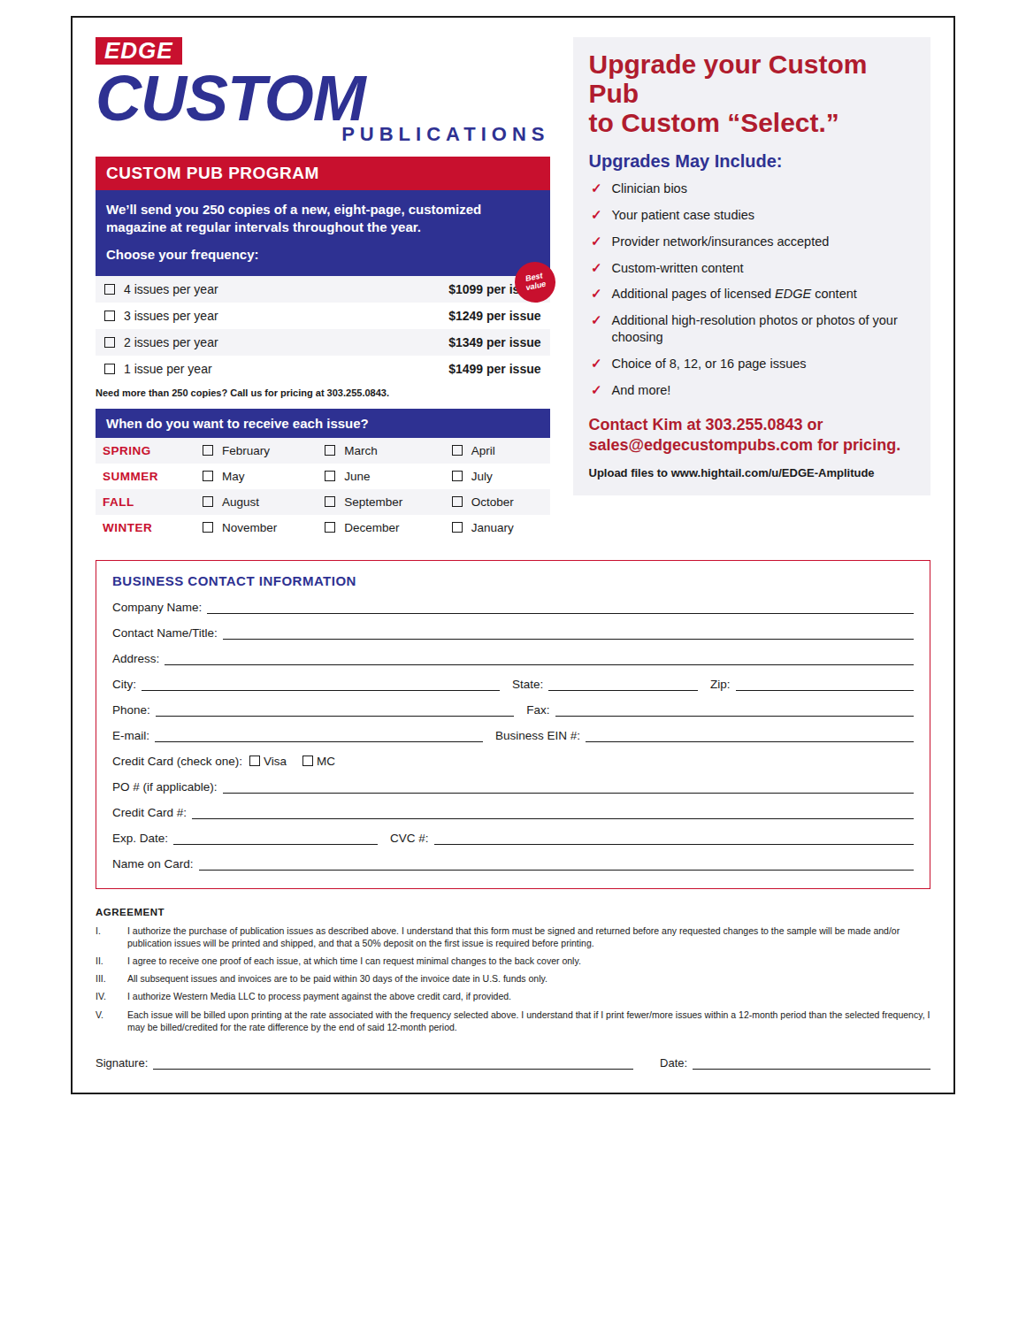EDGE
CUSTOM
PUBLICATIONS
CUSTOM PUB PROGRAM
We’ll send you 250 copies of a new, eight-page, customized magazine at regular intervals throughout the year.
Choose your frequency:
Best
value
| 4 issues per year | $1099 per issue |
| 3 issues per year | $1249 per issue |
| 2 issues per year | $1349 per issue |
| 1 issue per year | $1499 per issue |
Need more than 250 copies? Call us for pricing at 303.255.0843.
When do you want to receive each issue?
| SPRING | February | March | April |
| SUMMER | May | June | July |
| FALL | August | September | October |
| WINTER | November | December | January |
Upgrade your Custom Pub
to Custom “Select.”
Upgrades May Include:
Clinician bios
Your patient case studies
Provider network/insurances accepted
Custom-written content
Additional pages of licensed EDGE content
Additional high-resolution photos or photos of your choosing
Choice of 8, 12, or 16 page issues
And more!
Contact Kim at 303.255.0843 or
sales@edgecustompubs.com for pricing.
Upload files to www.hightail.com/u/EDGE-Amplitude
BUSINESS CONTACT INFORMATION
Company Name:
Contact Name/Title:
Address:
City: State: Zip:
Phone: Fax:
E-mail: Business EIN #:
Credit Card (check one): Visa MC
PO # (if applicable):
Credit Card #:
Exp. Date: CVC #:
Name on Card:
AGREEMENT
I authorize the purchase of publication issues as described above. I understand that this form must be signed and returned before any requested changes to the sample will be made and/or publication issues will be printed and shipped, and that a 50% deposit on the first issue is required before printing.
I agree to receive one proof of each issue, at which time I can request minimal changes to the back cover only.
All subsequent issues and invoices are to be paid within 30 days of the invoice date in U.S. funds only.
I authorize Western Media LLC to process payment against the above credit card, if provided.
Each issue will be billed upon printing at the rate associated with the frequency selected above. I understand that if I print fewer/more issues within a 12-month period than the selected frequency, I may be billed/credited for the rate difference by the end of said 12-month period.
Signature: Date: